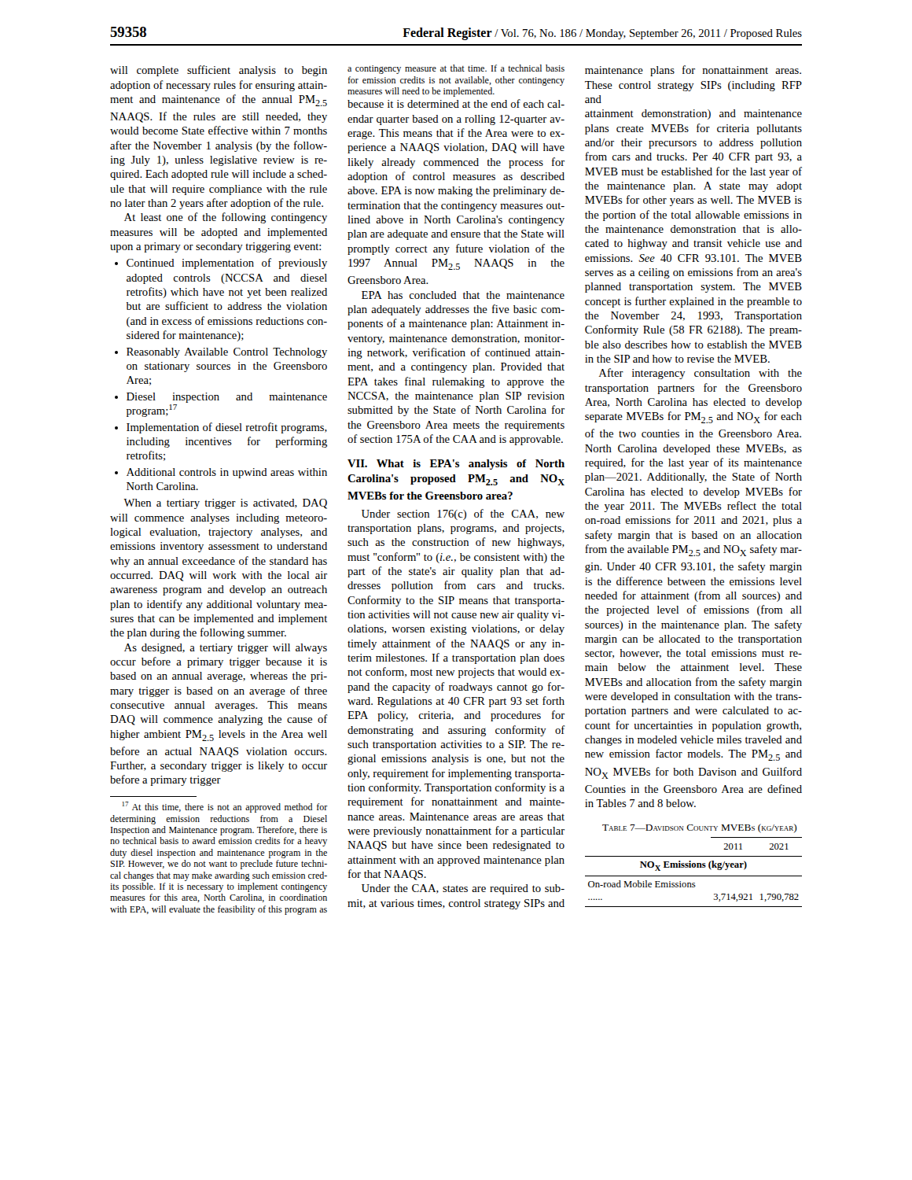59358
Federal Register / Vol. 76, No. 186 / Monday, September 26, 2011 / Proposed Rules
will complete sufficient analysis to begin adoption of necessary rules for ensuring attainment and maintenance of the annual PM2.5 NAAQS. If the rules are still needed, they would become State effective within 7 months after the November 1 analysis (by the following July 1), unless legislative review is required. Each adopted rule will include a schedule that will require compliance with the rule no later than 2 years after adoption of the rule.
At least one of the following contingency measures will be adopted and implemented upon a primary or secondary triggering event:
Continued implementation of previously adopted controls (NCCSA and diesel retrofits) which have not yet been realized but are sufficient to address the violation (and in excess of emissions reductions considered for maintenance);
Reasonably Available Control Technology on stationary sources in the Greensboro Area;
Diesel inspection and maintenance program;17
Implementation of diesel retrofit programs, including incentives for performing retrofits;
Additional controls in upwind areas within North Carolina.
When a tertiary trigger is activated, DAQ will commence analyses including meteorological evaluation, trajectory analyses, and emissions inventory assessment to understand why an annual exceedance of the standard has occurred. DAQ will work with the local air awareness program and develop an outreach plan to identify any additional voluntary measures that can be implemented and implement the plan during the following summer.
As designed, a tertiary trigger will always occur before a primary trigger because it is based on an annual average, whereas the primary trigger is based on an average of three consecutive annual averages. This means DAQ will commence analyzing the cause of higher ambient PM2.5 levels in the Area well before an actual NAAQS violation occurs. Further, a secondary trigger is likely to occur before a primary trigger
17 At this time, there is not an approved method for determining emission reductions from a Diesel Inspection and Maintenance program. Therefore, there is no technical basis to award emission credits for a heavy duty diesel inspection and maintenance program in the SIP. However, we do not want to preclude future technical changes that may make awarding such emission credits possible. If it is necessary to implement contingency measures for this area, North Carolina, in coordination with EPA, will evaluate the feasibility of this program as a contingency measure at that time. If a technical basis for emission credits is not available, other contingency measures will need to be implemented.
because it is determined at the end of each calendar quarter based on a rolling 12-quarter average. This means that if the Area were to experience a NAAQS violation, DAQ will have likely already commenced the process for adoption of control measures as described above. EPA is now making the preliminary determination that the contingency measures outlined above in North Carolina's contingency plan are adequate and ensure that the State will promptly correct any future violation of the 1997 Annual PM2.5 NAAQS in the Greensboro Area.
EPA has concluded that the maintenance plan adequately addresses the five basic components of a maintenance plan: Attainment inventory, maintenance demonstration, monitoring network, verification of continued attainment, and a contingency plan. Provided that EPA takes final rulemaking to approve the NCCSA, the maintenance plan SIP revision submitted by the State of North Carolina for the Greensboro Area meets the requirements of section 175A of the CAA and is approvable.
VII. What is EPA's analysis of North Carolina's proposed PM2.5 and NOX MVEBs for the Greensboro area?
Under section 176(c) of the CAA, new transportation plans, programs, and projects, such as the construction of new highways, must ''conform'' to (i.e., be consistent with) the part of the state's air quality plan that addresses pollution from cars and trucks. Conformity to the SIP means that transportation activities will not cause new air quality violations, worsen existing violations, or delay timely attainment of the NAAQS or any interim milestones. If a transportation plan does not conform, most new projects that would expand the capacity of roadways cannot go forward. Regulations at 40 CFR part 93 set forth EPA policy, criteria, and procedures for demonstrating and assuring conformity of such transportation activities to a SIP. The regional emissions analysis is one, but not the only, requirement for implementing transportation conformity. Transportation conformity is a requirement for nonattainment and maintenance areas. Maintenance areas are areas that were previously nonattainment for a particular NAAQS but have since been redesignated to attainment with an approved maintenance plan for that NAAQS.
Under the CAA, states are required to submit, at various times, control strategy SIPs and maintenance plans for nonattainment areas. These control strategy SIPs (including RFP and
attainment demonstration) and maintenance plans create MVEBs for criteria pollutants and/or their precursors to address pollution from cars and trucks. Per 40 CFR part 93, a MVEB must be established for the last year of the maintenance plan. A state may adopt MVEBs for other years as well. The MVEB is the portion of the total allowable emissions in the maintenance demonstration that is allocated to highway and transit vehicle use and emissions. See 40 CFR 93.101. The MVEB serves as a ceiling on emissions from an area's planned transportation system. The MVEB concept is further explained in the preamble to the November 24, 1993, Transportation Conformity Rule (58 FR 62188). The preamble also describes how to establish the MVEB in the SIP and how to revise the MVEB.
After interagency consultation with the transportation partners for the Greensboro Area, North Carolina has elected to develop separate MVEBs for PM2.5 and NOX for each of the two counties in the Greensboro Area. North Carolina developed these MVEBs, as required, for the last year of its maintenance plan—2021. Additionally, the State of North Carolina has elected to develop MVEBs for the year 2011. The MVEBs reflect the total on-road emissions for 2011 and 2021, plus a safety margin that is based on an allocation from the available PM2.5 and NOX safety margin. Under 40 CFR 93.101, the safety margin is the difference between the emissions level needed for attainment (from all sources) and the projected level of emissions (from all sources) in the maintenance plan. The safety margin can be allocated to the transportation sector, however, the total emissions must remain below the attainment level. These MVEBs and allocation from the safety margin were developed in consultation with the transportation partners and were calculated to account for uncertainties in population growth, changes in modeled vehicle miles traveled and new emission factor models. The PM2.5 and NOX MVEBs for both Davison and Guilford Counties in the Greensboro Area are defined in Tables 7 and 8 below.
Table 7—Davidson County MVEBs (kg/year)
| | 2011 | 2021 |
| --- | --- | --- |
| NO X Emissions (kg/year) |
| On-road Mobile Emissions ...... | 3,714,921 | 1,790,782 |